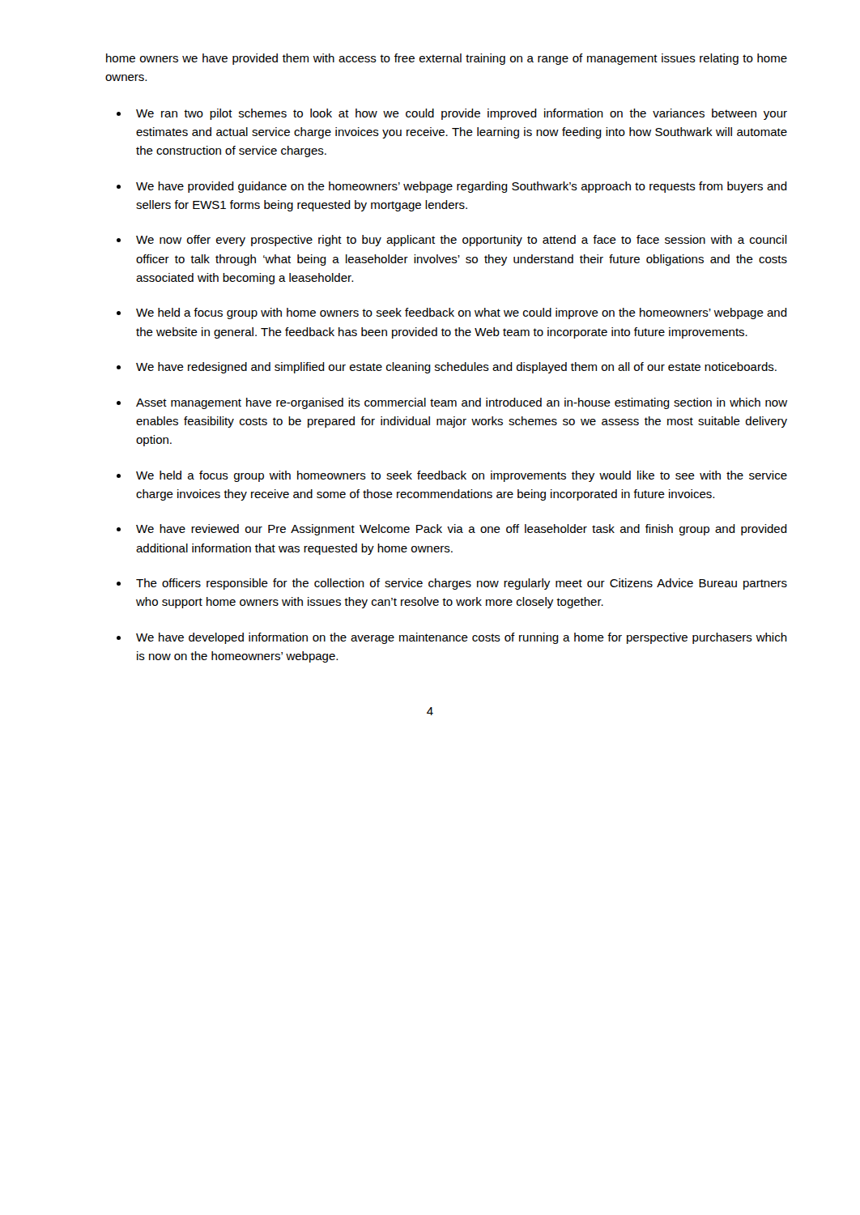home owners we have provided them with access to free external training on a range of management issues relating to home owners.
We ran two pilot schemes to look at how we could provide improved information on the variances between your estimates and actual service charge invoices you receive. The learning is now feeding into how Southwark will automate the construction of service charges.
We have provided guidance on the homeowners’ webpage regarding Southwark’s approach to requests from buyers and sellers for EWS1 forms being requested by mortgage lenders.
We now offer every prospective right to buy applicant the opportunity to attend a face to face session with a council officer to talk through ‘what being a leaseholder involves’ so they understand their future obligations and the costs associated with becoming a leaseholder.
We held a focus group with home owners to seek feedback on what we could improve on the homeowners’ webpage and the website in general. The feedback has been provided to the Web team to incorporate into future improvements.
We have redesigned and simplified our estate cleaning schedules and displayed them on all of our estate noticeboards.
Asset management have re-organised its commercial team and introduced an in-house estimating section in which now enables feasibility costs to be prepared for individual major works schemes so we assess the most suitable delivery option.
We held a focus group with homeowners to seek feedback on improvements they would like to see with the service charge invoices they receive and some of those recommendations are being incorporated in future invoices.
We have reviewed our Pre Assignment Welcome Pack via a one off leaseholder task and finish group and provided additional information that was requested by home owners.
The officers responsible for the collection of service charges now regularly meet our Citizens Advice Bureau partners who support home owners with issues they can’t resolve to work more closely together.
We have developed information on the average maintenance costs of running a home for perspective purchasers which is now on the homeowners’ webpage.
4